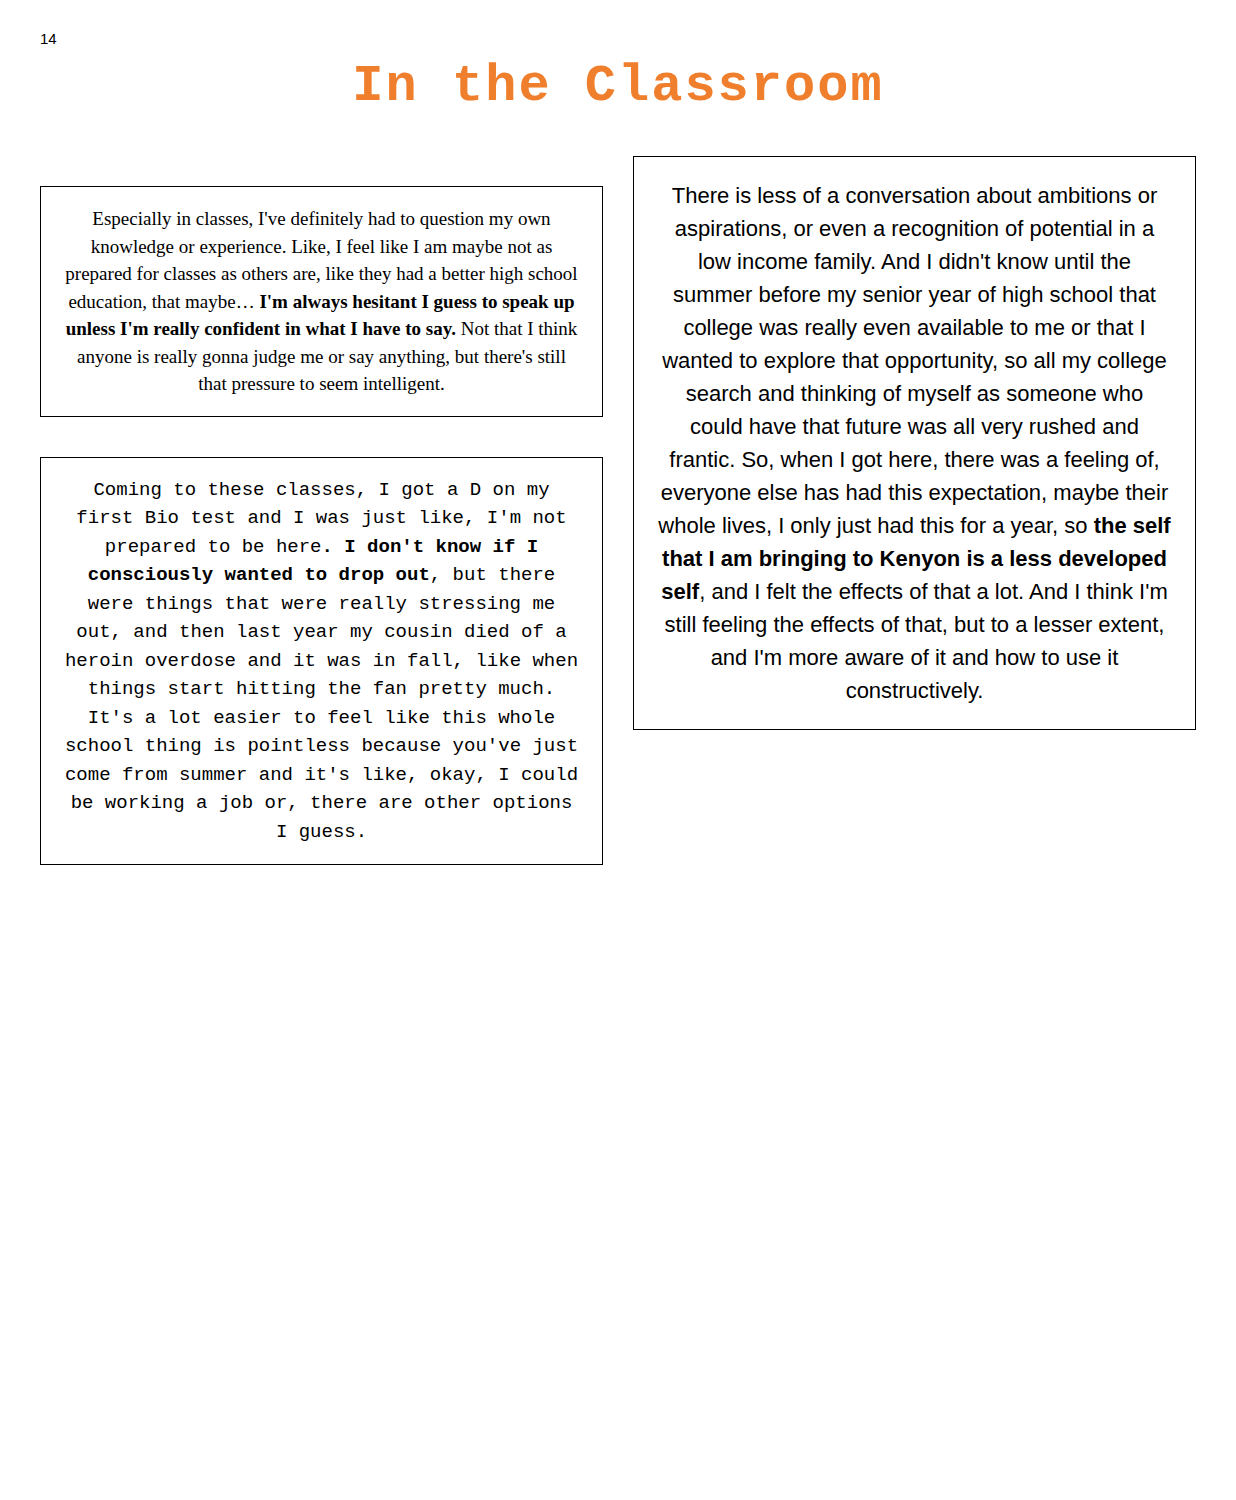14
In the Classroom
Especially in classes, I've definitely had to question my own knowledge or experience. Like, I feel like I am maybe not as prepared for classes as others are, like they had a better high school education, that maybe… I'm always hesitant I guess to speak up unless I'm really confident in what I have to say. Not that I think anyone is really gonna judge me or say anything, but there's still that pressure to seem intelligent.
Coming to these classes, I got a D on my first Bio test and I was just like, I'm not prepared to be here. I don't know if I consciously wanted to drop out, but there were things that were really stressing me out, and then last year my cousin died of a heroin overdose and it was in fall, like when things start hitting the fan pretty much. It's a lot easier to feel like this whole school thing is pointless because you've just come from summer and it's like, okay, I could be working a job or, there are other options I guess.
There is less of a conversation about ambitions or aspirations, or even a recognition of potential in a low income family. And I didn't know until the summer before my senior year of high school that college was really even available to me or that I wanted to explore that opportunity, so all my college search and thinking of myself as someone who could have that future was all very rushed and frantic. So, when I got here, there was a feeling of, everyone else has had this expectation, maybe their whole lives, I only just had this for a year, so the self that I am bringing to Kenyon is a less developed self, and I felt the effects of that a lot. And I think I'm still feeling the effects of that, but to a lesser extent, and I'm more aware of it and how to use it constructively.